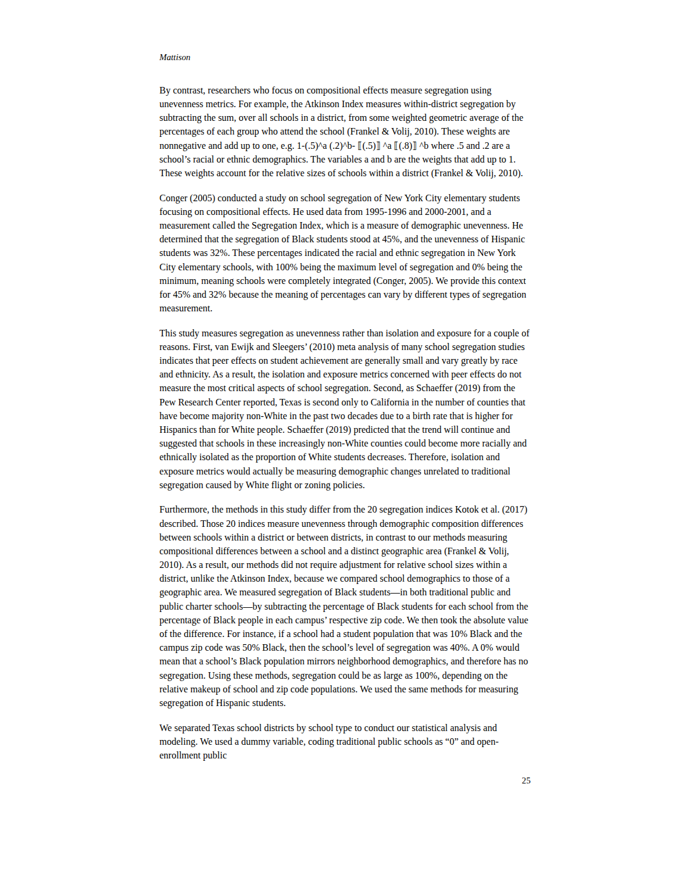Mattison
By contrast, researchers who focus on compositional effects measure segregation using unevenness metrics. For example, the Atkinson Index measures within-district segregation by subtracting the sum, over all schools in a district, from some weighted geometric average of the percentages of each group who attend the school (Frankel & Volij, 2010). These weights are nonnegative and add up to one, e.g. 1-(.5)^a (.2)^b- ⟦(.5)⟧ ^a ⟦(.8)⟧ ^b where .5 and .2 are a school’s racial or ethnic demographics. The variables a and b are the weights that add up to 1. These weights account for the relative sizes of schools within a district (Frankel & Volij, 2010).
Conger (2005) conducted a study on school segregation of New York City elementary students focusing on compositional effects. He used data from 1995-1996 and 2000-2001, and a measurement called the Segregation Index, which is a measure of demographic unevenness. He determined that the segregation of Black students stood at 45%, and the unevenness of Hispanic students was 32%. These percentages indicated the racial and ethnic segregation in New York City elementary schools, with 100% being the maximum level of segregation and 0% being the minimum, meaning schools were completely integrated (Conger, 2005). We provide this context for 45% and 32% because the meaning of percentages can vary by different types of segregation measurement.
This study measures segregation as unevenness rather than isolation and exposure for a couple of reasons. First, van Ewijk and Sleegers’ (2010) meta analysis of many school segregation studies indicates that peer effects on student achievement are generally small and vary greatly by race and ethnicity. As a result, the isolation and exposure metrics concerned with peer effects do not measure the most critical aspects of school segregation. Second, as Schaeffer (2019) from the Pew Research Center reported, Texas is second only to California in the number of counties that have become majority non-White in the past two decades due to a birth rate that is higher for Hispanics than for White people. Schaeffer (2019) predicted that the trend will continue and suggested that schools in these increasingly non-White counties could become more racially and ethnically isolated as the proportion of White students decreases. Therefore, isolation and exposure metrics would actually be measuring demographic changes unrelated to traditional segregation caused by White flight or zoning policies.
Furthermore, the methods in this study differ from the 20 segregation indices Kotok et al. (2017) described. Those 20 indices measure unevenness through demographic composition differences between schools within a district or between districts, in contrast to our methods measuring compositional differences between a school and a distinct geographic area (Frankel & Volij, 2010). As a result, our methods did not require adjustment for relative school sizes within a district, unlike the Atkinson Index, because we compared school demographics to those of a geographic area. We measured segregation of Black students—in both traditional public and public charter schools—by subtracting the percentage of Black students for each school from the percentage of Black people in each campus’ respective zip code. We then took the absolute value of the difference. For instance, if a school had a student population that was 10% Black and the campus zip code was 50% Black, then the school’s level of segregation was 40%. A 0% would mean that a school’s Black population mirrors neighborhood demographics, and therefore has no segregation. Using these methods, segregation could be as large as 100%, depending on the relative makeup of school and zip code populations. We used the same methods for measuring segregation of Hispanic students.
We separated Texas school districts by school type to conduct our statistical analysis and modeling. We used a dummy variable, coding traditional public schools as “0” and open-enrollment public
25